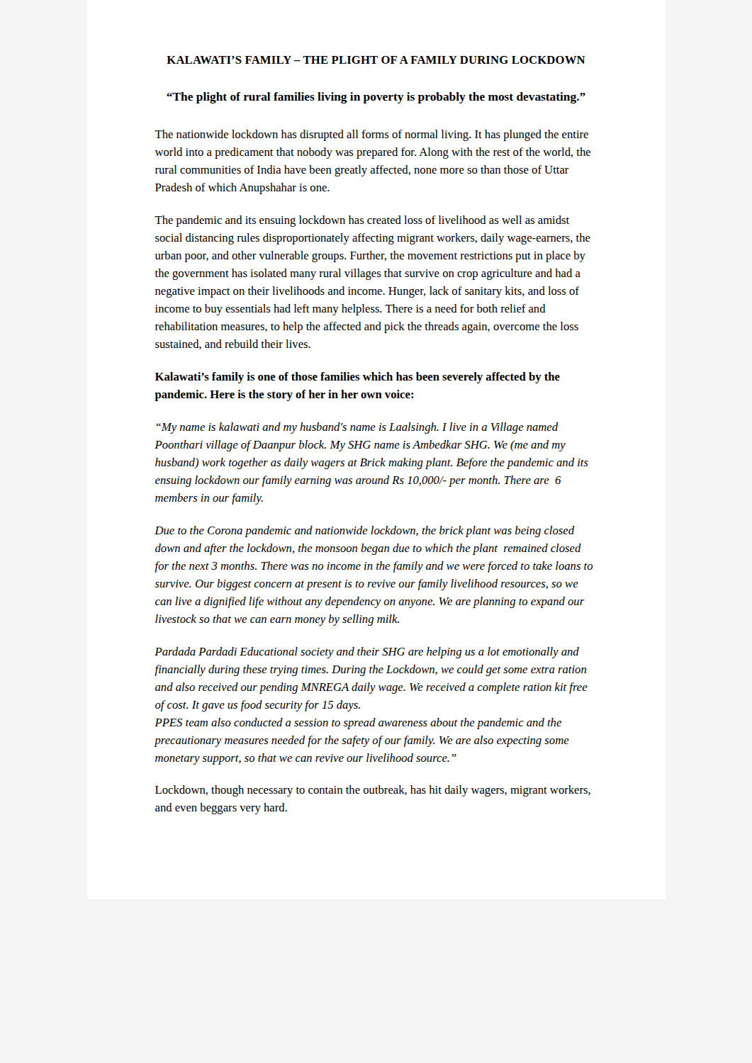KALAWATI’S FAMILY – THE PLIGHT OF A FAMILY DURING LOCKDOWN
“The plight of rural families living in poverty is probably the most devastating.”
The nationwide lockdown has disrupted all forms of normal living. It has plunged the entire world into a predicament that nobody was prepared for. Along with the rest of the world, the rural communities of India have been greatly affected, none more so than those of Uttar Pradesh of which Anupshahar is one.
The pandemic and its ensuing lockdown has created loss of livelihood as well as amidst social distancing rules disproportionately affecting migrant workers, daily wage-earners, the urban poor, and other vulnerable groups. Further, the movement restrictions put in place by the government has isolated many rural villages that survive on crop agriculture and had a negative impact on their livelihoods and income. Hunger, lack of sanitary kits, and loss of income to buy essentials had left many helpless. There is a need for both relief and rehabilitation measures, to help the affected and pick the threads again, overcome the loss sustained, and rebuild their lives.
Kalawati’s family is one of those families which has been severely affected by the pandemic. Here is the story of her in her own voice:
“My name is kalawati and my husband's name is Laalsingh. I live in a Village named Poonthari village of Daanpur block. My SHG name is Ambedkar SHG. We (me and my husband) work together as daily wagers at Brick making plant. Before the pandemic and its ensuing lockdown our family earning was around Rs 10,000/- per month. There are 6 members in our family.
Due to the Corona pandemic and nationwide lockdown, the brick plant was being closed down and after the lockdown, the monsoon began due to which the plant remained closed for the next 3 months. There was no income in the family and we were forced to take loans to survive. Our biggest concern at present is to revive our family livelihood resources, so we can live a dignified life without any dependency on anyone. We are planning to expand our livestock so that we can earn money by selling milk.
Pardada Pardadi Educational society and their SHG are helping us a lot emotionally and financially during these trying times. During the Lockdown, we could get some extra ration and also received our pending MNREGA daily wage. We received a complete ration kit free of cost. It gave us food security for 15 days.
PPES team also conducted a session to spread awareness about the pandemic and the precautionary measures needed for the safety of our family. We are also expecting some monetary support, so that we can revive our livelihood source.”
Lockdown, though necessary to contain the outbreak, has hit daily wagers, migrant workers, and even beggars very hard.